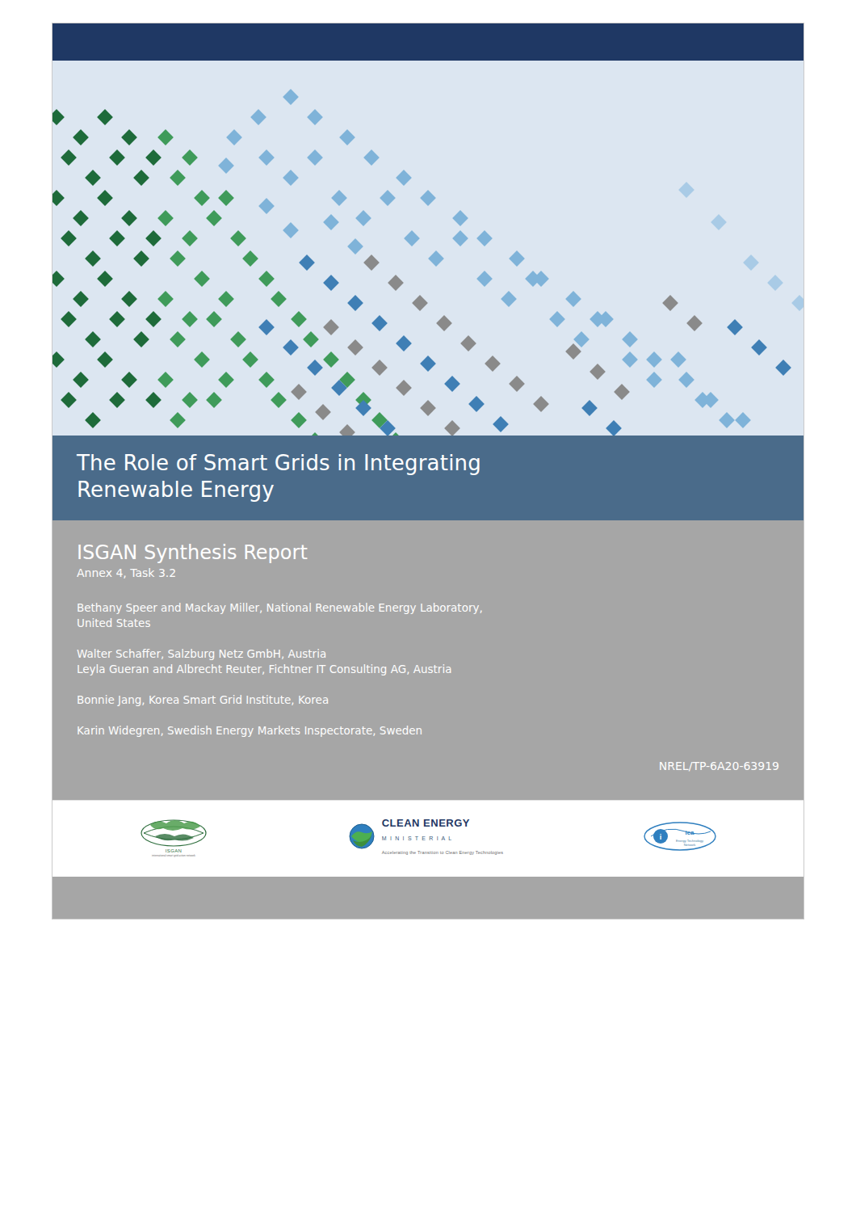The Role of Smart Grids in Integrating
Renewable Energy
ISGAN Synthesis Report
Annex 4, Task 3.2
Bethany Speer and Mackay Miller, National Renewable Energy Laboratory,
United States
Walter Schaffer, Salzburg Netz GmbH, Austria
Leyla Gueran and Albrecht Reuter, Fichtner IT Consulting AG, Austria
Bonnie Jang, Korea Smart Grid Institute, Korea
Karin Widegren, Swedish Energy Markets Inspectorate, Sweden
NREL/TP-6A20-63919
ISGAN international smart grid action network
CLEAN ENERGY
M I N I S T E R I A L
Accelerating the Transition to Clean Energy Technologies
i iea Energy Technology Network